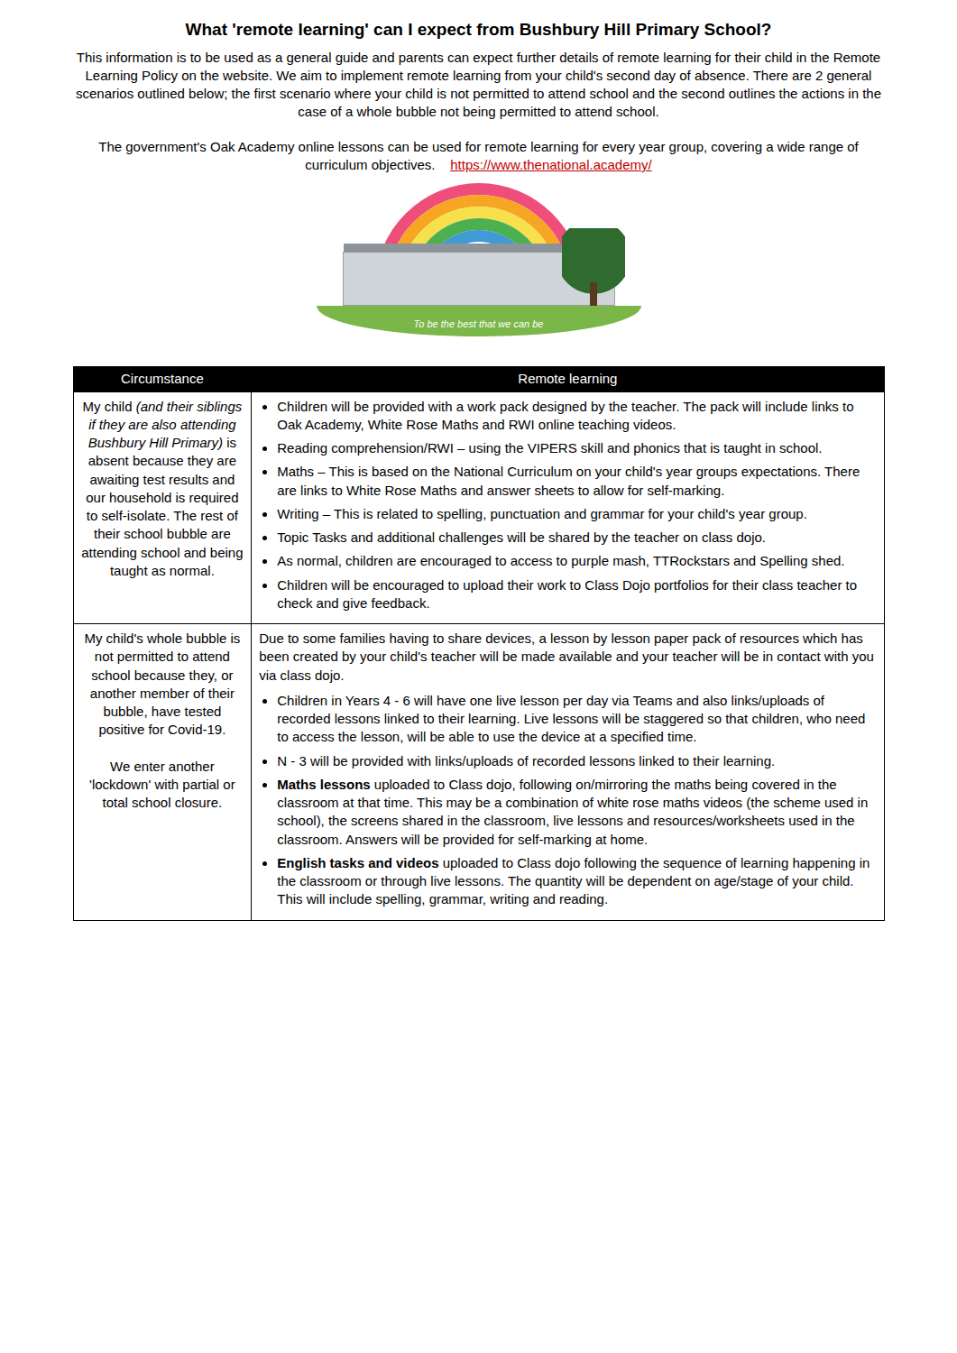What 'remote learning' can I expect from Bushbury Hill Primary School?
This information is to be used as a general guide and parents can expect further details of remote learning for their child in the Remote Learning Policy on the website. We aim to implement remote learning from your child's second day of absence. There are 2 general scenarios outlined below; the first scenario where your child is not permitted to attend school and the second outlines the actions in the case of a whole bubble not being permitted to attend school.
The government's Oak Academy online lessons can be used for remote learning for every year group, covering a wide range of curriculum objectives. https://www.thenational.academy/
To be the best that we can be
| Circumstance | Remote learning |
| --- | --- |
| My child (and their siblings if they are also attending Bushbury Hill Primary) is absent because they are awaiting test results and our household is required to self-isolate. The rest of their school bubble are attending school and being taught as normal. | Children will be provided with a work pack designed by the teacher. The pack will include links to Oak Academy, White Rose Maths and RWI online teaching videos. Reading comprehension/RWI – using the VIPERS skill and phonics that is taught in school. Maths – This is based on the National Curriculum on your child's year groups expectations. There are links to White Rose Maths and answer sheets to allow for self-marking. Writing – This is related to spelling, punctuation and grammar for your child's year group. Topic Tasks and additional challenges will be shared by the teacher on class dojo. As normal, children are encouraged to access to purple mash, TTRockstars and Spelling shed. Children will be encouraged to upload their work to Class Dojo portfolios for their class teacher to check and give feedback. |
| My child's whole bubble is not permitted to attend school because they, or another member of their bubble, have tested positive for Covid-19. We enter another 'lockdown' with partial or total school closure. | Due to some families having to share devices, a lesson by lesson paper pack of resources which has been created by your child's teacher will be made available and your teacher will be in contact with you via class dojo. Children in Years 4 - 6 will have one live lesson per day via Teams and also links/uploads of recorded lessons linked to their learning. Live lessons will be staggered so that children, who need to access the lesson, will be able to use the device at a specified time. N - 3 will be provided with links/uploads of recorded lessons linked to their learning. Maths lessons uploaded to Class dojo, following on/mirroring the maths being covered in the classroom at that time. This may be a combination of white rose maths videos (the scheme used in school), the screens shared in the classroom, live lessons and resources/worksheets used in the classroom. Answers will be provided for self-marking at home. English tasks and videos uploaded to Class dojo following the sequence of learning happening in the classroom or through live lessons. The quantity will be dependent on age/stage of your child. This will include spelling, grammar, writing and reading. |